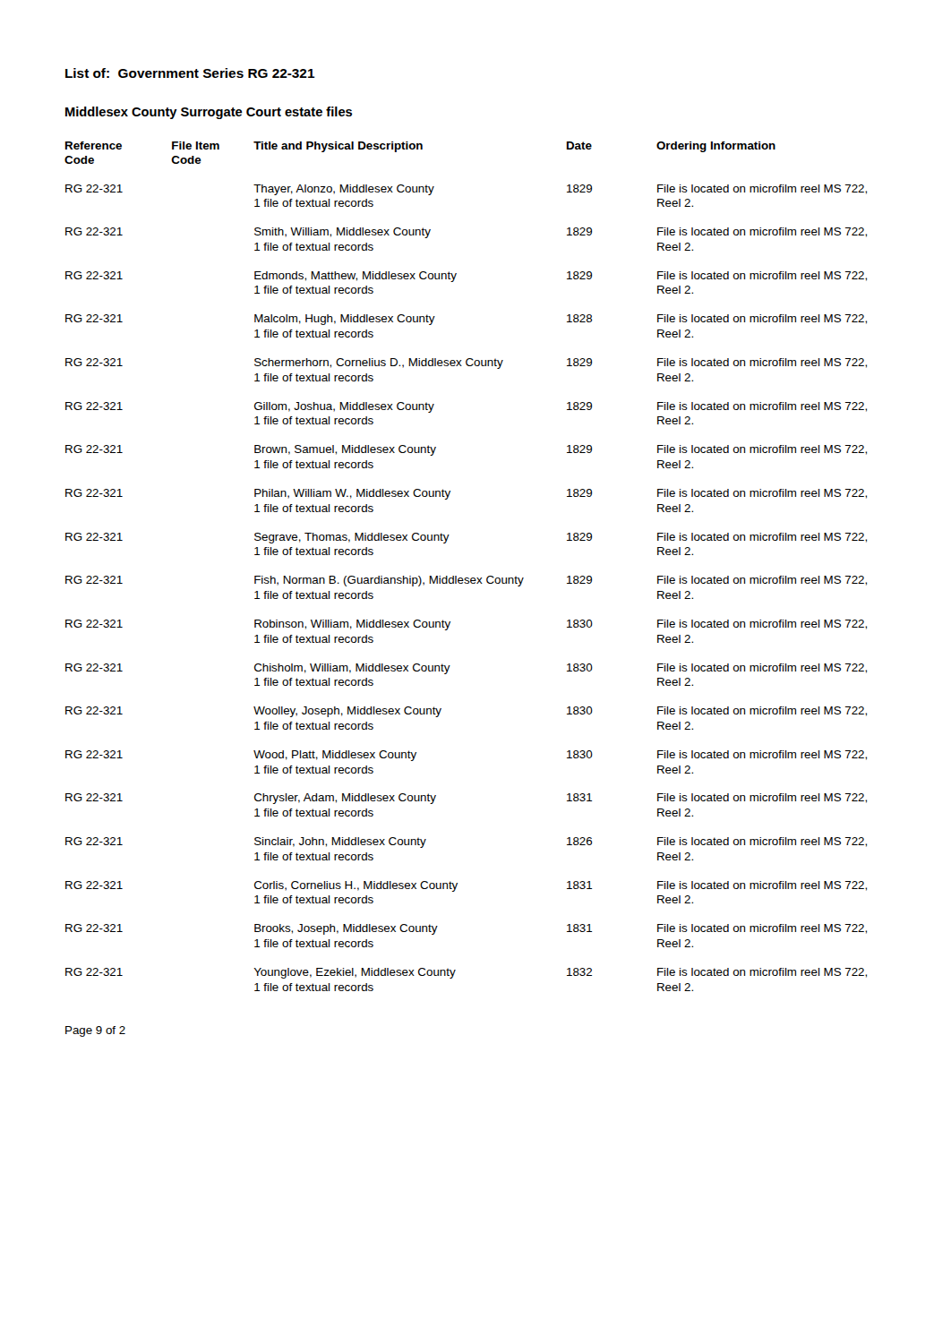List of: Government Series RG 22-321
Middlesex County Surrogate Court estate files
| Reference Code | File Item Code | Title and Physical Description | Date | Ordering Information |
| --- | --- | --- | --- | --- |
| RG 22-321 | | Thayer, Alonzo, Middlesex County 1 file of textual records | 1829 | File is located on microfilm reel MS 722, Reel 2. |
| RG 22-321 | | Smith, William, Middlesex County 1 file of textual records | 1829 | File is located on microfilm reel MS 722, Reel 2. |
| RG 22-321 | | Edmonds, Matthew, Middlesex County 1 file of textual records | 1829 | File is located on microfilm reel MS 722, Reel 2. |
| RG 22-321 | | Malcolm, Hugh, Middlesex County 1 file of textual records | 1828 | File is located on microfilm reel MS 722, Reel 2. |
| RG 22-321 | | Schermerhorn, Cornelius D., Middlesex County 1 file of textual records | 1829 | File is located on microfilm reel MS 722, Reel 2. |
| RG 22-321 | | Gillom, Joshua, Middlesex County 1 file of textual records | 1829 | File is located on microfilm reel MS 722, Reel 2. |
| RG 22-321 | | Brown, Samuel, Middlesex County 1 file of textual records | 1829 | File is located on microfilm reel MS 722, Reel 2. |
| RG 22-321 | | Philan, William W., Middlesex County 1 file of textual records | 1829 | File is located on microfilm reel MS 722, Reel 2. |
| RG 22-321 | | Segrave, Thomas, Middlesex County 1 file of textual records | 1829 | File is located on microfilm reel MS 722, Reel 2. |
| RG 22-321 | | Fish, Norman B. (Guardianship), Middlesex County 1 file of textual records | 1829 | File is located on microfilm reel MS 722, Reel 2. |
| RG 22-321 | | Robinson, William, Middlesex County 1 file of textual records | 1830 | File is located on microfilm reel MS 722, Reel 2. |
| RG 22-321 | | Chisholm, William, Middlesex County 1 file of textual records | 1830 | File is located on microfilm reel MS 722, Reel 2. |
| RG 22-321 | | Woolley, Joseph, Middlesex County 1 file of textual records | 1830 | File is located on microfilm reel MS 722, Reel 2. |
| RG 22-321 | | Wood, Platt, Middlesex County 1 file of textual records | 1830 | File is located on microfilm reel MS 722, Reel 2. |
| RG 22-321 | | Chrysler, Adam, Middlesex County 1 file of textual records | 1831 | File is located on microfilm reel MS 722, Reel 2. |
| RG 22-321 | | Sinclair, John, Middlesex County 1 file of textual records | 1826 | File is located on microfilm reel MS 722, Reel 2. |
| RG 22-321 | | Corlis, Cornelius H., Middlesex County 1 file of textual records | 1831 | File is located on microfilm reel MS 722, Reel 2. |
| RG 22-321 | | Brooks, Joseph, Middlesex County 1 file of textual records | 1831 | File is located on microfilm reel MS 722, Reel 2. |
| RG 22-321 | | Younglove, Ezekiel, Middlesex County 1 file of textual records | 1832 | File is located on microfilm reel MS 722, Reel 2. |
Page 9 of 2